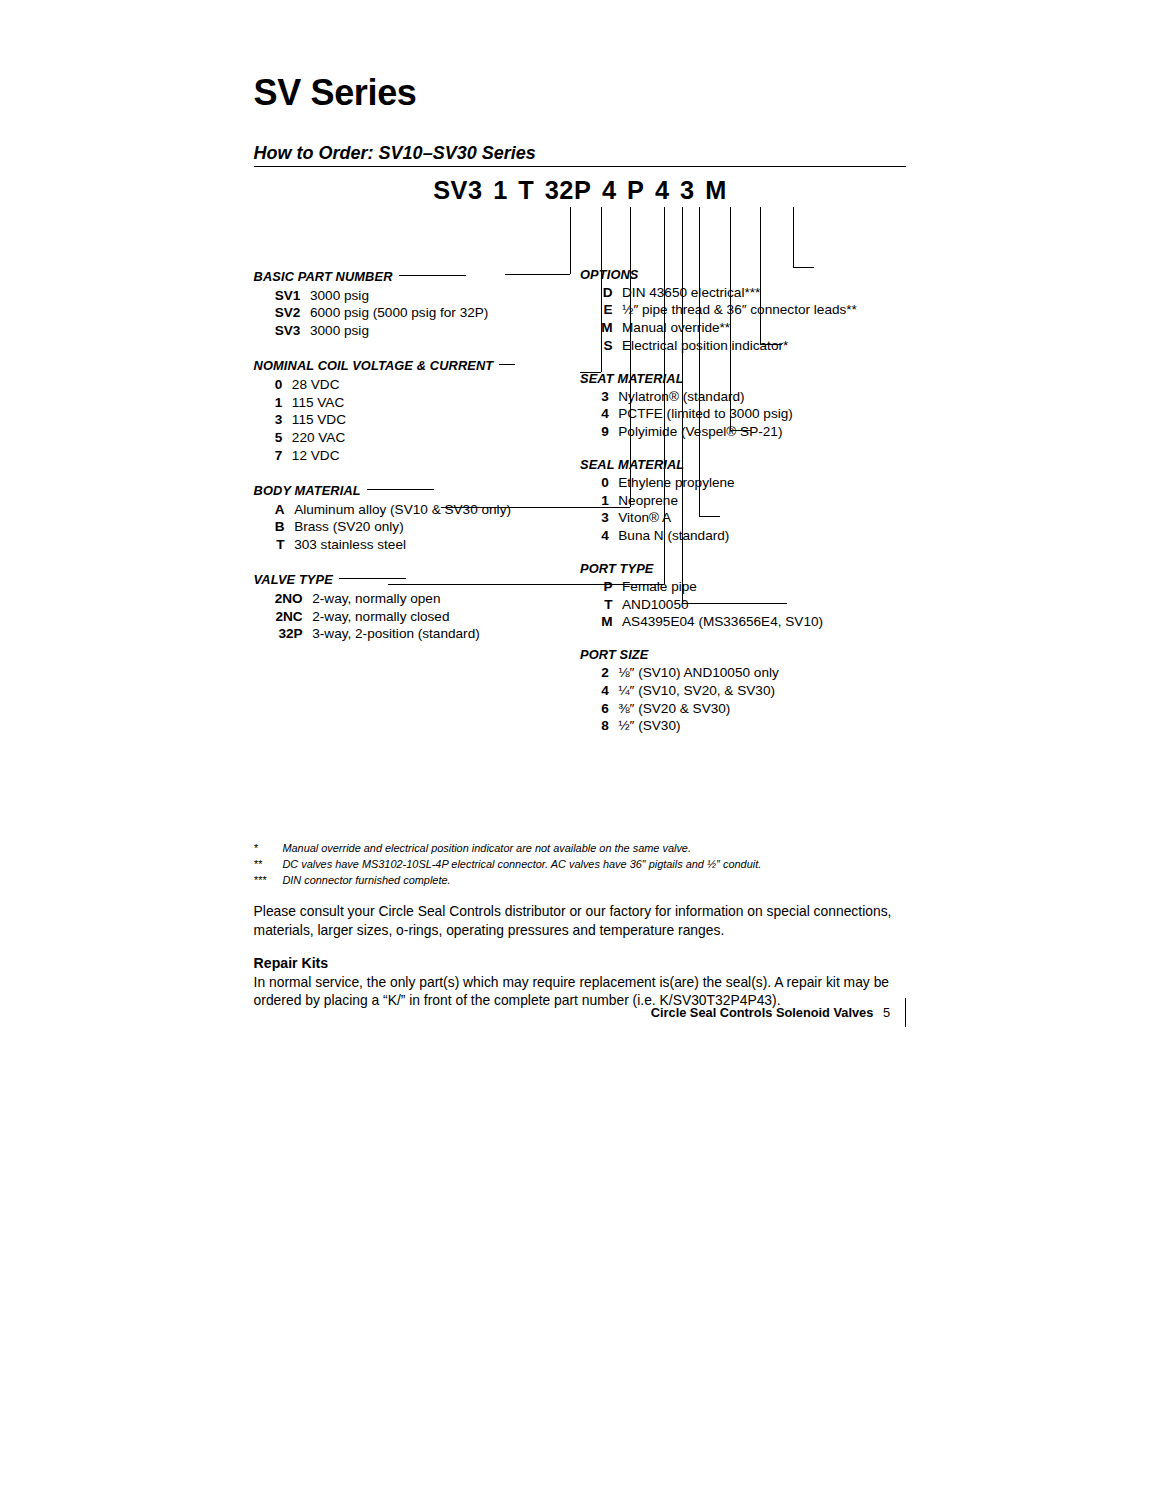SV Series
How to Order: SV10–SV30 Series
SV31 T 32P 4 P 43 M
BASIC PART NUMBER
| SV1 | 3000 psig |
| SV2 | 6000 psig (5000 psig for 32P) |
| SV3 | 3000 psig |
NOMINAL COIL VOLTAGE & CURRENT
| 0 | 28 VDC |
| 1 | 115 VAC |
| 3 | 115 VDC |
| 5 | 220 VAC |
| 7 | 12 VDC |
BODY MATERIAL
| A | Aluminum alloy (SV10 & SV30 only) |
| B | Brass (SV20 only) |
| T | 303 stainless steel |
VALVE TYPE
| 2NO | 2-way, normally open |
| 2NC | 2-way, normally closed |
| 32P | 3-way, 2-position (standard) |
OPTIONS
| D | DIN 43650 electrical*** |
| E | ½″ pipe thread & 36″ connector leads** |
| M | Manual override** |
| S | Electrical position indicator* |
SEAT MATERIAL
| 3 | Nylatron® (standard) |
| 4 | PCTFE (limited to 3000 psig) |
| 9 | Polyimide (Vespel® SP-21) |
SEAL MATERIAL
| 0 | Ethylene propylene |
| 1 | Neoprene |
| 3 | Viton® A |
| 4 | Buna N (standard) |
PORT TYPE
| P | Female pipe |
| T | AND10050 |
| M | AS4395E04 (MS33656E4, SV10) |
PORT SIZE
| 2 | ⅛″ (SV10) AND10050 only |
| 4 | ¼″ (SV10, SV20, & SV30) |
| 6 | ⅜″ (SV20 & SV30) |
| 8 | ½″ (SV30) |
*Manual override and electrical position indicator are not available on the same valve.
**DC valves have MS3102-10SL-4P electrical connector. AC valves have 36″ pigtails and ½″ conduit.
***DIN connector furnished complete.
Please consult your Circle Seal Controls distributor or our factory for information on special connections, materials, larger sizes, o-rings, operating pressures and temperature ranges.
Repair Kits
In normal service, the only part(s) which may require replacement is(are) the seal(s). A repair kit may be ordered by placing a “K/” in front of the complete part number (i.e. K/SV30T32P4P43).
Circle Seal Controls Solenoid Valves 5